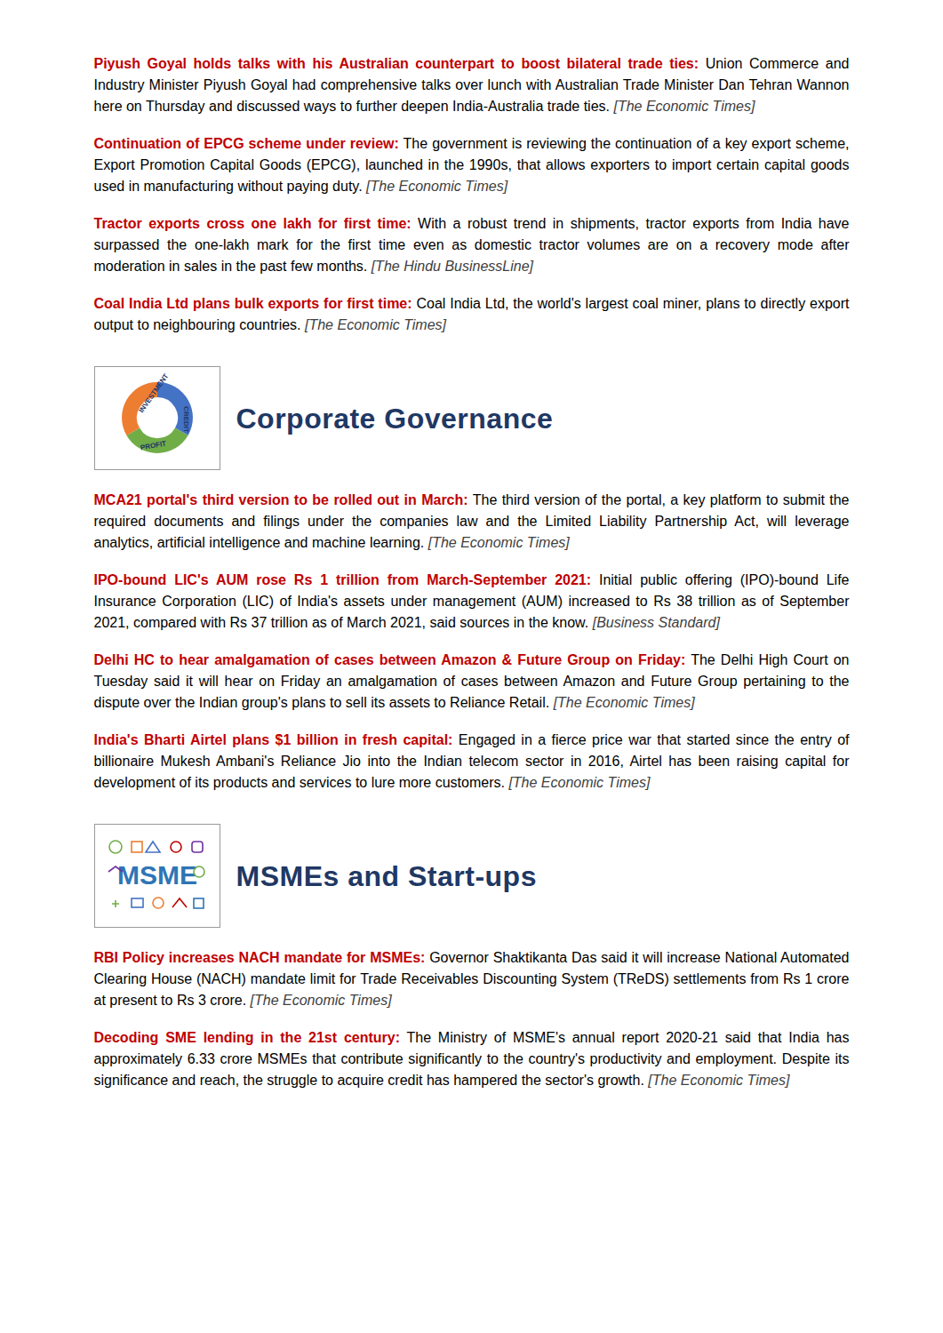Piyush Goyal holds talks with his Australian counterpart to boost bilateral trade ties: Union Commerce and Industry Minister Piyush Goyal had comprehensive talks over lunch with Australian Trade Minister Dan Tehran Wannon here on Thursday and discussed ways to further deepen India-Australia trade ties. [The Economic Times]
Continuation of EPCG scheme under review: The government is reviewing the continuation of a key export scheme, Export Promotion Capital Goods (EPCG), launched in the 1990s, that allows exporters to import certain capital goods used in manufacturing without paying duty. [The Economic Times]
Tractor exports cross one lakh for first time: With a robust trend in shipments, tractor exports from India have surpassed the one-lakh mark for the first time even as domestic tractor volumes are on a recovery mode after moderation in sales in the past few months. [The Hindu BusinessLine]
Coal India Ltd plans bulk exports for first time: Coal India Ltd, the world's largest coal miner, plans to directly export output to neighbouring countries. [The Economic Times]
INVESTMENT CREDIT PROFIT
Corporate Governance
MCA21 portal's third version to be rolled out in March: The third version of the portal, a key platform to submit the required documents and filings under the companies law and the Limited Liability Partnership Act, will leverage analytics, artificial intelligence and machine learning. [The Economic Times]
IPO-bound LIC's AUM rose Rs 1 trillion from March-September 2021: Initial public offering (IPO)-bound Life Insurance Corporation (LIC) of India's assets under management (AUM) increased to Rs 38 trillion as of September 2021, compared with Rs 37 trillion as of March 2021, said sources in the know. [Business Standard]
Delhi HC to hear amalgamation of cases between Amazon & Future Group on Friday: The Delhi High Court on Tuesday said it will hear on Friday an amalgamation of cases between Amazon and Future Group pertaining to the dispute over the Indian group's plans to sell its assets to Reliance Retail. [The Economic Times]
India's Bharti Airtel plans $1 billion in fresh capital: Engaged in a fierce price war that started since the entry of billionaire Mukesh Ambani's Reliance Jio into the Indian telecom sector in 2016, Airtel has been raising capital for development of its products and services to lure more customers. [The Economic Times]
MSME
MSMEs and Start-ups
RBI Policy increases NACH mandate for MSMEs: Governor Shaktikanta Das said it will increase National Automated Clearing House (NACH) mandate limit for Trade Receivables Discounting System (TReDS) settlements from Rs 1 crore at present to Rs 3 crore. [The Economic Times]
Decoding SME lending in the 21st century: The Ministry of MSME's annual report 2020-21 said that India has approximately 6.33 crore MSMEs that contribute significantly to the country's productivity and employment. Despite its significance and reach, the struggle to acquire credit has hampered the sector's growth. [The Economic Times]